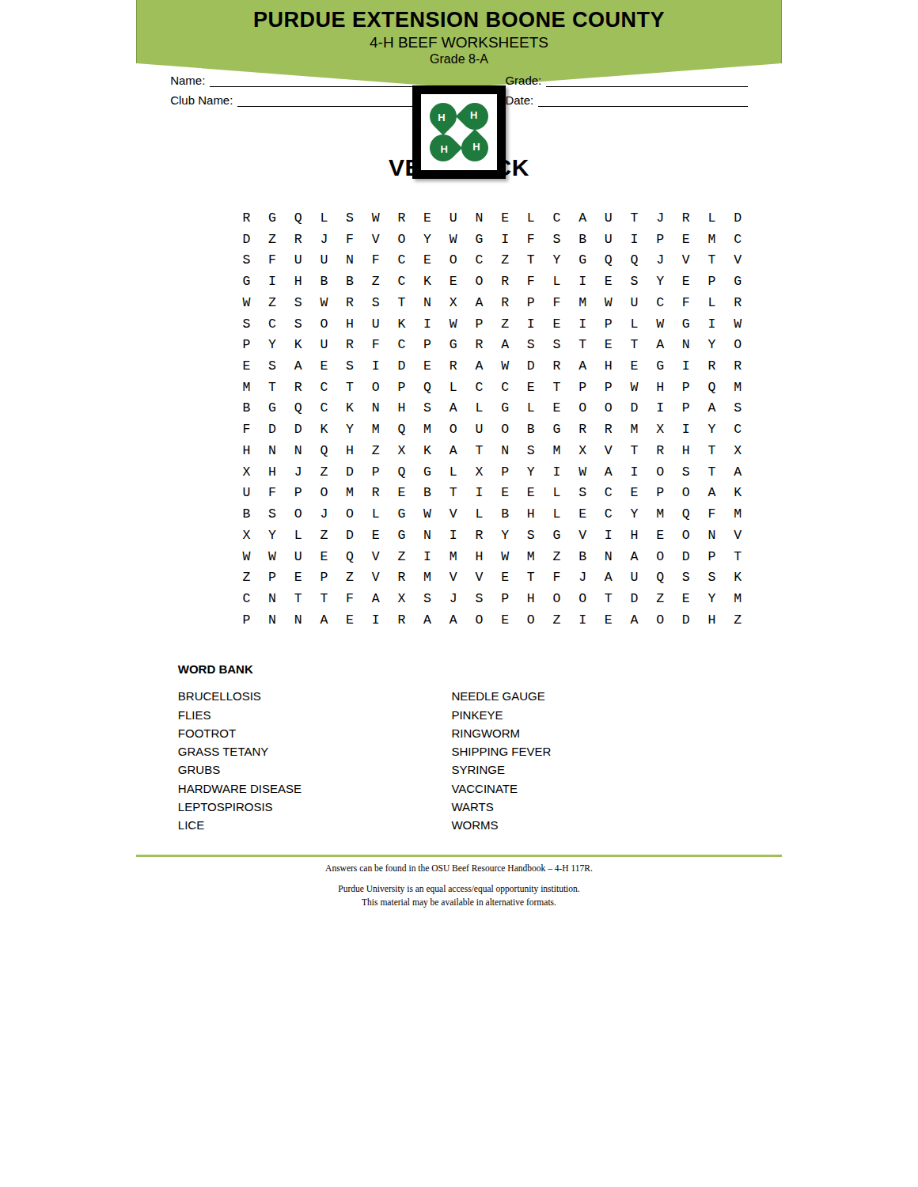PURDUE EXTENSION BOONE COUNTY
4-H BEEF WORKSHEETS
Grade 8-A
H
H
H
H
Name:
Club Name:
Grade:
Date:
VET CHECK
R G Q L S W R E U N E L C A U T J R L D
D Z R J F V O Y W G I F S B U I P E M C
S F U U N F C E O C Z T Y G Q Q J V T V
G I H B B Z C K E O R F L I E S Y E P G
W Z S W R S T N X A R P F M W U C F L R
S C S O H U K I W P Z I E I P L W G I W
P Y K U R F C P G R A S S T E T A N Y O
E S A E S I D E R A W D R A H E G I R R
M T R C T O P Q L C C E T P P W H P Q M
B G Q C K N H S A L G L E O O D I P A S
F D D K Y M Q M O U O B G R R M X I Y C
H N N Q H Z X K A T N S M X V T R H T X
X H J Z D P Q G L X P Y I W A I O S T A
U F P O M R E B T I E E L S C E P O A K
B S O J O L G W V L B H L E C Y M Q F M
X Y L Z D E G N I R Y S G V I H E O N V
W W U E Q V Z I M H W M Z B N A O D P T
Z P E P Z V R M V V E T F J A U Q S S K
C N T T F A X S J S P H O O T D Z E Y M
P N N A E I R A A O E O Z I E A O D H Z
WORD BANK
BRUCELLOSIS
FLIES
FOOTROT
GRASS TETANY
GRUBS
HARDWARE DISEASE
LEPTOSPIROSIS
LICE
NEEDLE GAUGE
PINKEYE
RINGWORM
SHIPPING FEVER
SYRINGE
VACCINATE
WARTS
WORMS
Answers can be found in the OSU Beef Resource Handbook – 4-H 117R.
Purdue University is an equal access/equal opportunity institution.
This material may be available in alternative formats.